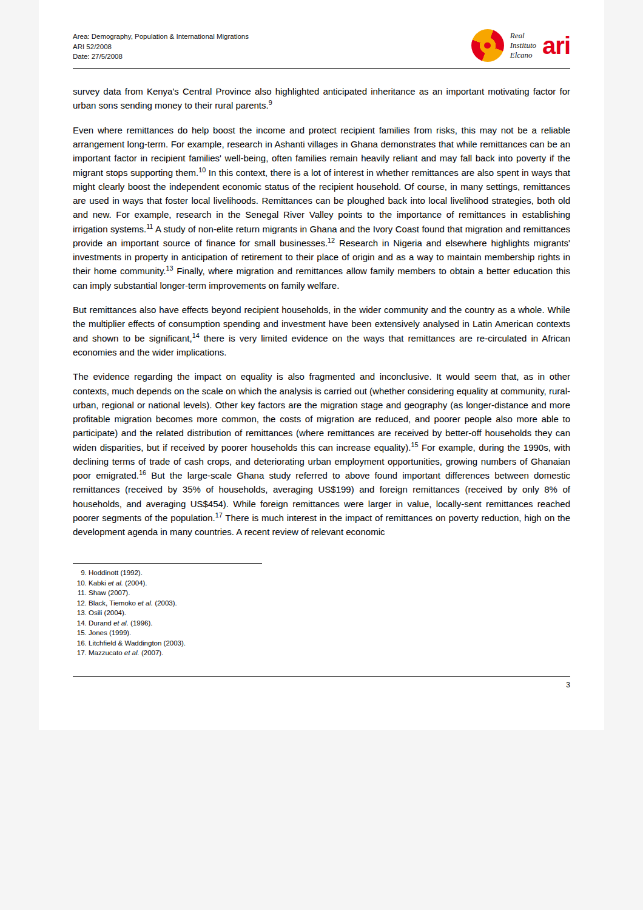Area: Demography, Population & International Migrations
ARI 52/2008
Date: 27/5/2008
Real
Instituto
Elcano
ari
survey data from Kenya's Central Province also highlighted anticipated inheritance as an important motivating factor for urban sons sending money to their rural parents.9
Even where remittances do help boost the income and protect recipient families from risks, this may not be a reliable arrangement long-term. For example, research in Ashanti villages in Ghana demonstrates that while remittances can be an important factor in recipient families' well-being, often families remain heavily reliant and may fall back into poverty if the migrant stops supporting them.10 In this context, there is a lot of interest in whether remittances are also spent in ways that might clearly boost the independent economic status of the recipient household. Of course, in many settings, remittances are used in ways that foster local livelihoods. Remittances can be ploughed back into local livelihood strategies, both old and new. For example, research in the Senegal River Valley points to the importance of remittances in establishing irrigation systems.11 A study of non-elite return migrants in Ghana and the Ivory Coast found that migration and remittances provide an important source of finance for small businesses.12 Research in Nigeria and elsewhere highlights migrants' investments in property in anticipation of retirement to their place of origin and as a way to maintain membership rights in their home community.13 Finally, where migration and remittances allow family members to obtain a better education this can imply substantial longer-term improvements on family welfare.
But remittances also have effects beyond recipient households, in the wider community and the country as a whole. While the multiplier effects of consumption spending and investment have been extensively analysed in Latin American contexts and shown to be significant,14 there is very limited evidence on the ways that remittances are re-circulated in African economies and the wider implications.
The evidence regarding the impact on equality is also fragmented and inconclusive. It would seem that, as in other contexts, much depends on the scale on which the analysis is carried out (whether considering equality at community, rural-urban, regional or national levels). Other key factors are the migration stage and geography (as longer-distance and more profitable migration becomes more common, the costs of migration are reduced, and poorer people also more able to participate) and the related distribution of remittances (where remittances are received by better-off households they can widen disparities, but if received by poorer households this can increase equality).15 For example, during the 1990s, with declining terms of trade of cash crops, and deteriorating urban employment opportunities, growing numbers of Ghanaian poor emigrated.16 But the large-scale Ghana study referred to above found important differences between domestic remittances (received by 35% of households, averaging US$199) and foreign remittances (received by only 8% of households, and averaging US$454). While foreign remittances were larger in value, locally-sent remittances reached poorer segments of the population.17 There is much interest in the impact of remittances on poverty reduction, high on the development agenda in many countries. A recent review of relevant economic
Hoddinott (1992).
Kabki et al. (2004).
Shaw (2007).
Black, Tiemoko et al. (2003).
Osili (2004).
Durand et al. (1996).
Jones (1999).
Litchfield & Waddington (2003).
Mazzucato et al. (2007).
3